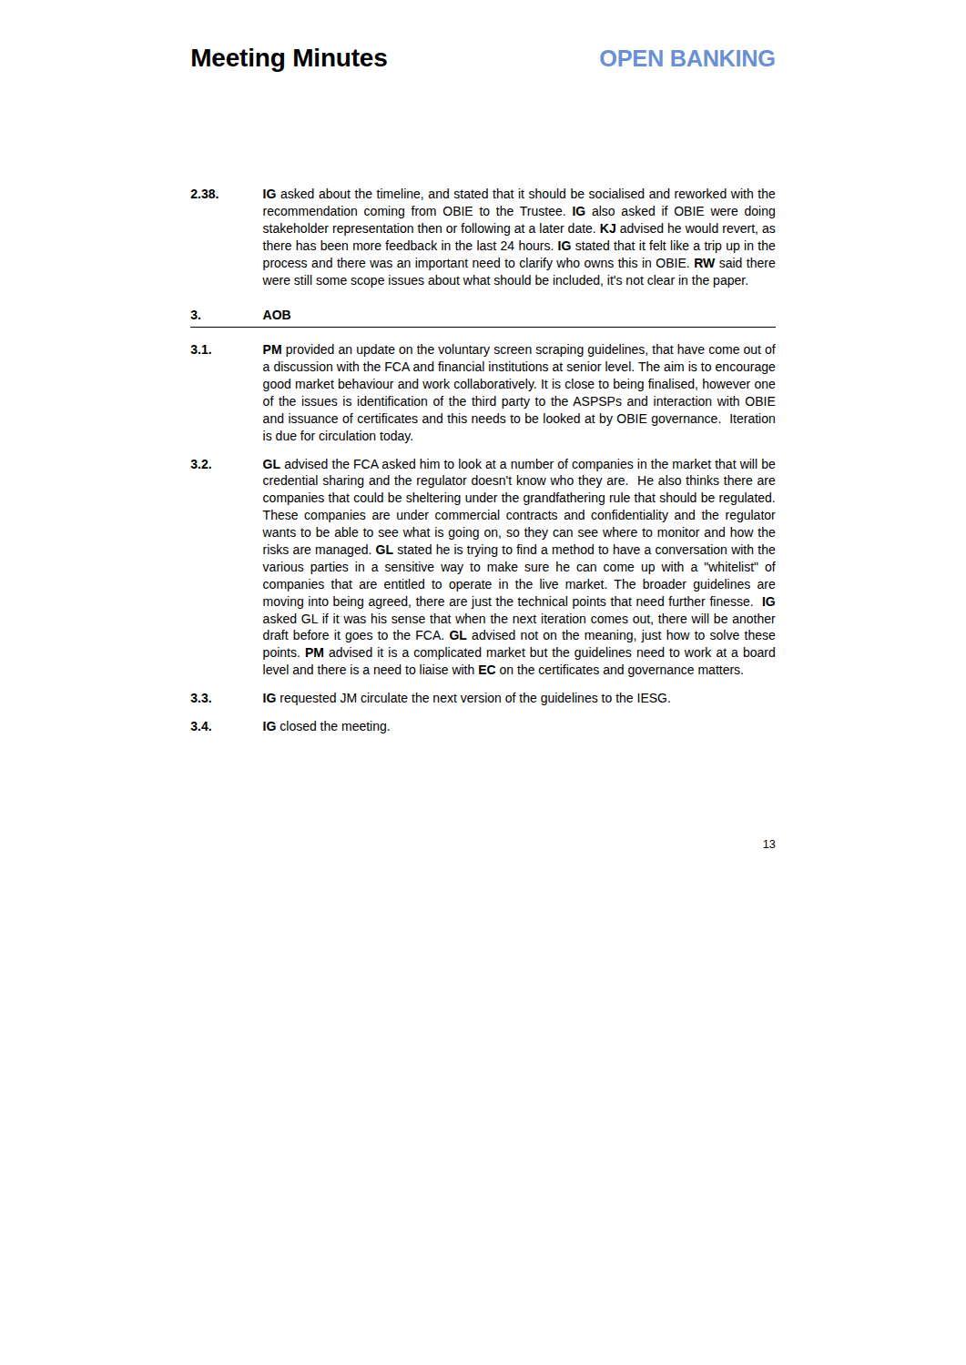Meeting Minutes
OPEN BANKING
2.38.
IG asked about the timeline, and stated that it should be socialised and reworked with the recommendation coming from OBIE to the Trustee. IG also asked if OBIE were doing stakeholder representation then or following at a later date. KJ advised he would revert, as there has been more feedback in the last 24 hours. IG stated that it felt like a trip up in the process and there was an important need to clarify who owns this in OBIE. RW said there were still some scope issues about what should be included, it's not clear in the paper.
3.
AOB
3.1.
PM provided an update on the voluntary screen scraping guidelines, that have come out of a discussion with the FCA and financial institutions at senior level. The aim is to encourage good market behaviour and work collaboratively. It is close to being finalised, however one of the issues is identification of the third party to the ASPSPs and interaction with OBIE and issuance of certificates and this needs to be looked at by OBIE governance. Iteration is due for circulation today.
3.2.
GL advised the FCA asked him to look at a number of companies in the market that will be credential sharing and the regulator doesn't know who they are. He also thinks there are companies that could be sheltering under the grandfathering rule that should be regulated. These companies are under commercial contracts and confidentiality and the regulator wants to be able to see what is going on, so they can see where to monitor and how the risks are managed. GL stated he is trying to find a method to have a conversation with the various parties in a sensitive way to make sure he can come up with a "whitelist" of companies that are entitled to operate in the live market. The broader guidelines are moving into being agreed, there are just the technical points that need further finesse. IG asked GL if it was his sense that when the next iteration comes out, there will be another draft before it goes to the FCA. GL advised not on the meaning, just how to solve these points. PM advised it is a complicated market but the guidelines need to work at a board level and there is a need to liaise with EC on the certificates and governance matters.
3.3.
IG requested JM circulate the next version of the guidelines to the IESG.
3.4.
IG closed the meeting.
13